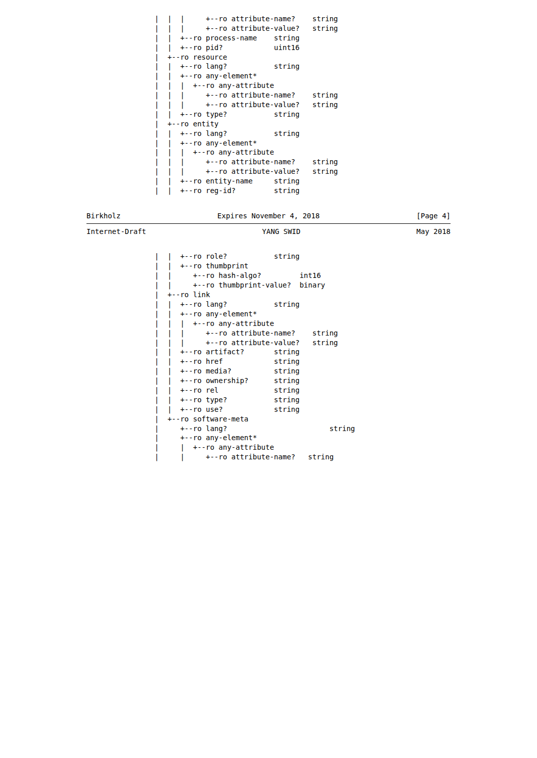|  |  |     +--ro attribute-name?    string
                |  |  |     +--ro attribute-value?   string
                |  |  +--ro process-name    string
                |  |  +--ro pid?            uint16
                |  +--ro resource
                |  |  +--ro lang?           string
                |  |  +--ro any-element*
                |  |  |  +--ro any-attribute
                |  |  |     +--ro attribute-name?    string
                |  |  |     +--ro attribute-value?   string
                |  |  +--ro type?           string
                |  +--ro entity
                |  |  +--ro lang?           string
                |  |  +--ro any-element*
                |  |  |  +--ro any-attribute
                |  |  |     +--ro attribute-name?    string
                |  |  |     +--ro attribute-value?   string
                |  |  +--ro entity-name     string
                |  |  +--ro reg-id?         string
Birkholz Expires November 4, 2018 [Page 4]
Internet-Draft YANG SWID May 2018
                |  |  +--ro role?           string
                |  |  +--ro thumbprint
                |  |     +--ro hash-algo?         int16
                |  |     +--ro thumbprint-value?  binary
                |  +--ro link
                |  |  +--ro lang?           string
                |  |  +--ro any-element*
                |  |  |  +--ro any-attribute
                |  |  |     +--ro attribute-name?    string
                |  |  |     +--ro attribute-value?   string
                |  |  +--ro artifact?       string
                |  |  +--ro href            string
                |  |  +--ro media?          string
                |  |  +--ro ownership?      string
                |  |  +--ro rel             string
                |  |  +--ro type?           string
                |  |  +--ro use?            string
                |  +--ro software-meta
                |     +--ro lang?                        string
                |     +--ro any-element*
                |     |  +--ro any-attribute
                |     |     +--ro attribute-name?   string